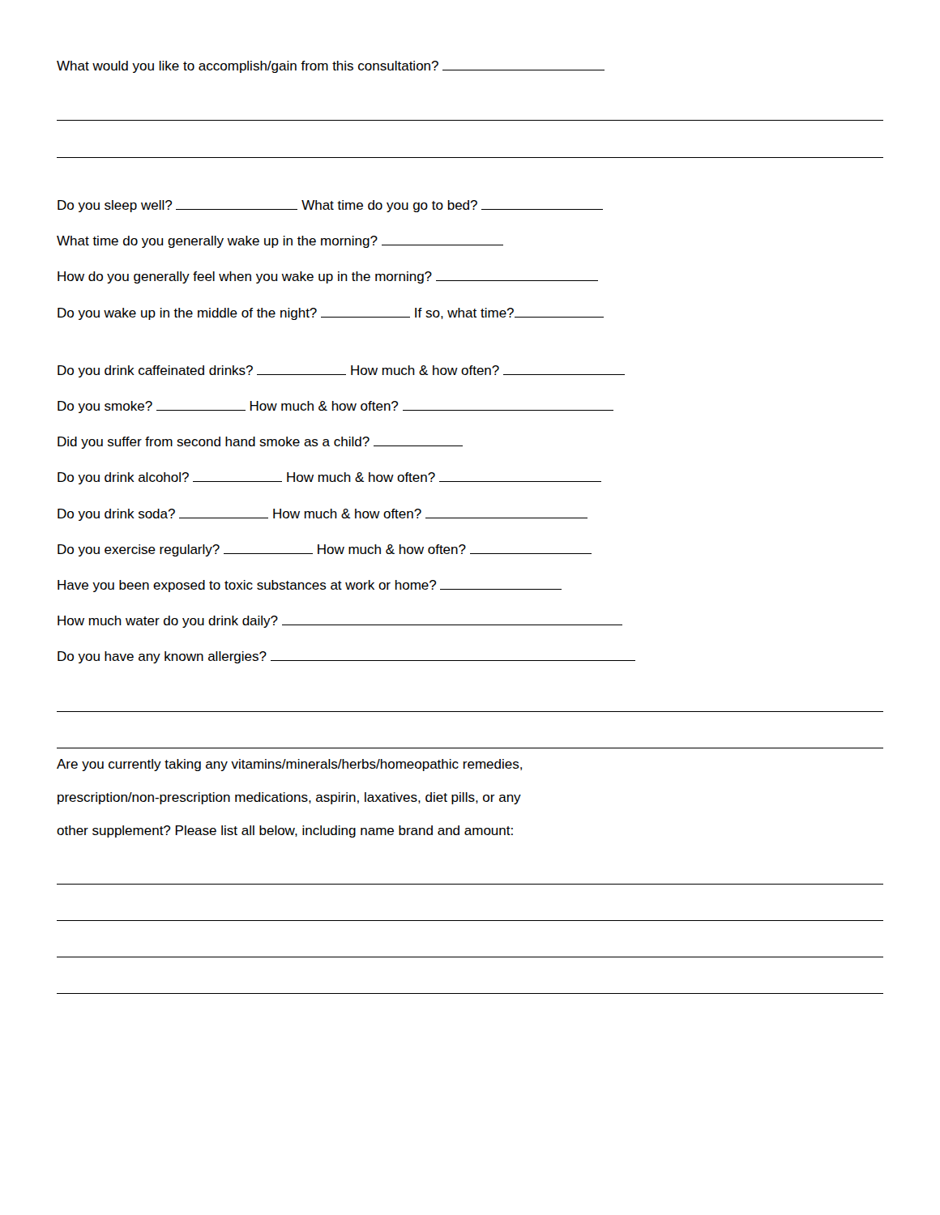What would you like to accomplish/gain from this consultation?
Do you sleep well? What time do you go to bed?
What time do you generally wake up in the morning?
How do you generally feel when you wake up in the morning?
Do you wake up in the middle of the night? If so, what time?
Do you drink caffeinated drinks? How much & how often?
Do you smoke? How much & how often?
Did you suffer from second hand smoke as a child?
Do you drink alcohol? How much & how often?
Do you drink soda? How much & how often?
Do you exercise regularly? How much & how often?
Have you been exposed to toxic substances at work or home?
How much water do you drink daily?
Do you have any known allergies?
Are you currently taking any vitamins/minerals/herbs/homeopathic remedies,
prescription/non-prescription medications, aspirin, laxatives, diet pills, or any
other supplement? Please list all below, including name brand and amount: